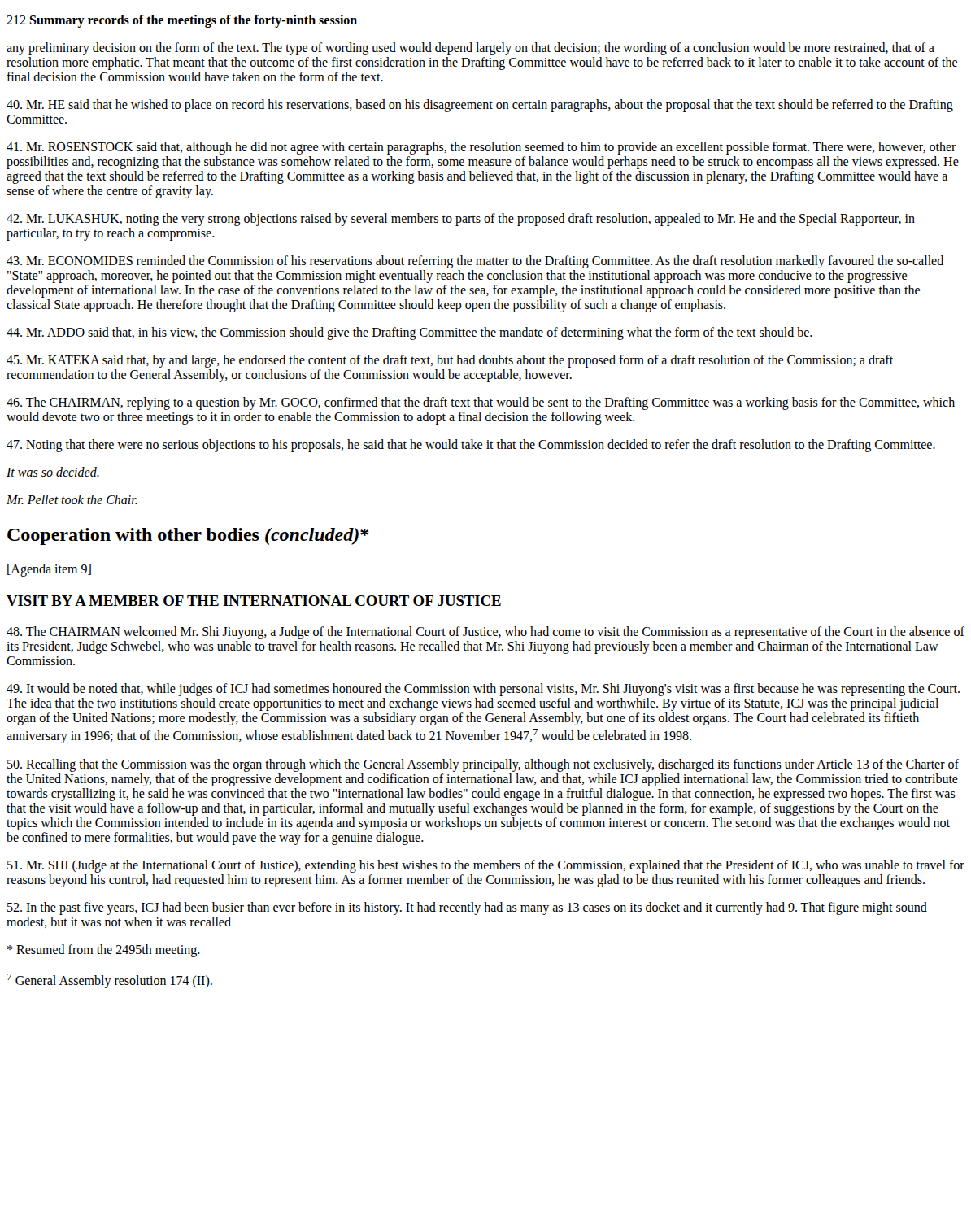212 Summary records of the meetings of the forty-ninth session
any preliminary decision on the form of the text. The type of wording used would depend largely on that decision; the wording of a conclusion would be more restrained, that of a resolution more emphatic. That meant that the outcome of the first consideration in the Drafting Committee would have to be referred back to it later to enable it to take account of the final decision the Commission would have taken on the form of the text.
40. Mr. HE said that he wished to place on record his reservations, based on his disagreement on certain paragraphs, about the proposal that the text should be referred to the Drafting Committee.
41. Mr. ROSENSTOCK said that, although he did not agree with certain paragraphs, the resolution seemed to him to provide an excellent possible format. There were, however, other possibilities and, recognizing that the substance was somehow related to the form, some measure of balance would perhaps need to be struck to encompass all the views expressed. He agreed that the text should be referred to the Drafting Committee as a working basis and believed that, in the light of the discussion in plenary, the Drafting Committee would have a sense of where the centre of gravity lay.
42. Mr. LUKASHUK, noting the very strong objections raised by several members to parts of the proposed draft resolution, appealed to Mr. He and the Special Rapporteur, in particular, to try to reach a compromise.
43. Mr. ECONOMIDES reminded the Commission of his reservations about referring the matter to the Drafting Committee. As the draft resolution markedly favoured the so-called "State" approach, moreover, he pointed out that the Commission might eventually reach the conclusion that the institutional approach was more conducive to the progressive development of international law. In the case of the conventions related to the law of the sea, for example, the institutional approach could be considered more positive than the classical State approach. He therefore thought that the Drafting Committee should keep open the possibility of such a change of emphasis.
44. Mr. ADDO said that, in his view, the Commission should give the Drafting Committee the mandate of determining what the form of the text should be.
45. Mr. KATEKA said that, by and large, he endorsed the content of the draft text, but had doubts about the proposed form of a draft resolution of the Commission; a draft recommendation to the General Assembly, or conclusions of the Commission would be acceptable, however.
46. The CHAIRMAN, replying to a question by Mr. GOCO, confirmed that the draft text that would be sent to the Drafting Committee was a working basis for the Committee, which would devote two or three meetings to it in order to enable the Commission to adopt a final decision the following week.
47. Noting that there were no serious objections to his proposals, he said that he would take it that the Commission decided to refer the draft resolution to the Drafting Committee.
It was so decided.
Mr. Pellet took the Chair.
Cooperation with other bodies (concluded)*
[Agenda item 9]
VISIT BY A MEMBER OF THE INTERNATIONAL COURT OF JUSTICE
48. The CHAIRMAN welcomed Mr. Shi Jiuyong, a Judge of the International Court of Justice, who had come to visit the Commission as a representative of the Court in the absence of its President, Judge Schwebel, who was unable to travel for health reasons. He recalled that Mr. Shi Jiuyong had previously been a member and Chairman of the International Law Commission.
49. It would be noted that, while judges of ICJ had sometimes honoured the Commission with personal visits, Mr. Shi Jiuyong's visit was a first because he was representing the Court. The idea that the two institutions should create opportunities to meet and exchange views had seemed useful and worthwhile. By virtue of its Statute, ICJ was the principal judicial organ of the United Nations; more modestly, the Commission was a subsidiary organ of the General Assembly, but one of its oldest organs. The Court had celebrated its fiftieth anniversary in 1996; that of the Commission, whose establishment dated back to 21 November 1947,7 would be celebrated in 1998.
50. Recalling that the Commission was the organ through which the General Assembly principally, although not exclusively, discharged its functions under Article 13 of the Charter of the United Nations, namely, that of the progressive development and codification of international law, and that, while ICJ applied international law, the Commission tried to contribute towards crystallizing it, he said he was convinced that the two "international law bodies" could engage in a fruitful dialogue. In that connection, he expressed two hopes. The first was that the visit would have a follow-up and that, in particular, informal and mutually useful exchanges would be planned in the form, for example, of suggestions by the Court on the topics which the Commission intended to include in its agenda and symposia or workshops on subjects of common interest or concern. The second was that the exchanges would not be confined to mere formalities, but would pave the way for a genuine dialogue.
51. Mr. SHI (Judge at the International Court of Justice), extending his best wishes to the members of the Commission, explained that the President of ICJ, who was unable to travel for reasons beyond his control, had requested him to represent him. As a former member of the Commission, he was glad to be thus reunited with his former colleagues and friends.
52. In the past five years, ICJ had been busier than ever before in its history. It had recently had as many as 13 cases on its docket and it currently had 9. That figure might sound modest, but it was not when it was recalled
* Resumed from the 2495th meeting.
7 General Assembly resolution 174 (II).